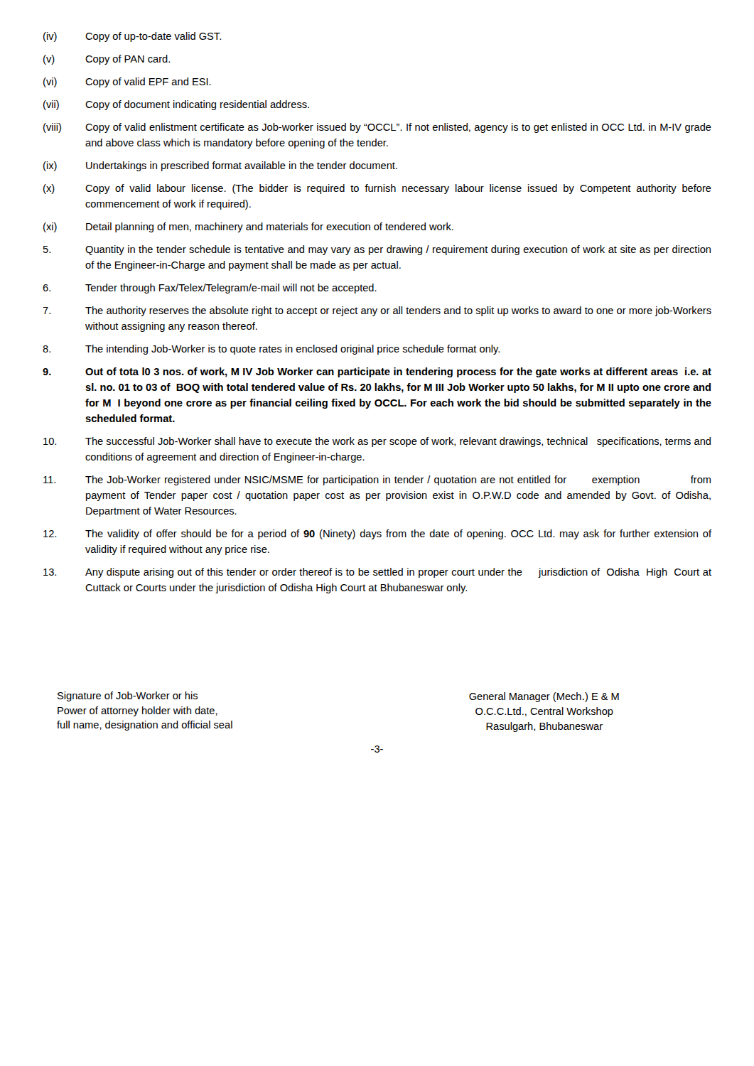| (iv) | Copy of up-to-date valid GST. |
| (v) | Copy of PAN card. |
| (vi) | Copy of valid EPF and ESI. |
| (vii) | Copy of document indicating residential address. |
| (viii) | Copy of valid enlistment certificate as Job-worker issued by “OCCL”. If not enlisted, agency is to get enlisted in OCC Ltd. in M-IV grade and above class which is mandatory before opening of the tender. |
| (ix) | Undertakings in prescribed format available in the tender document. |
| (x) | Copy of valid labour license. (The bidder is required to furnish necessary labour license issued by Competent authority before commencement of work if required). |
| (xi) | Detail planning of men, machinery and materials for execution of tendered work. |
| 5. | Quantity in the tender schedule is tentative and may vary as per drawing / requirement during execution of work at site as per direction of the Engineer-in-Charge and payment shall be made as per actual. |
| 6. | Tender through Fax/Telex/Telegram/e-mail will not be accepted. |
| 7. | The authority reserves the absolute right to accept or reject any or all tenders and to split up works to award to one or more job-Workers without assigning any reason thereof. |
| 8. | The intending Job-Worker is to quote rates in enclosed original price schedule format only. |
| 9. | Out of tota l0 3 nos. of work, M IV Job Worker can participate in tendering process for the gate works at different areas i.e. at sl. no. 01 to 03 of BOQ with total tendered value of Rs. 20 lakhs, for M III Job Worker upto 50 lakhs, for M II upto one crore and for M I beyond one crore as per financial ceiling fixed by OCCL. For each work the bid should be submitted separately in the scheduled format. |
| 10. | The successful Job-Worker shall have to execute the work as per scope of work, relevant drawings, technical specifications, terms and conditions of agreement and direction of Engineer-in-charge. |
| 11. | The Job-Worker registered under NSIC/MSME for participation in tender / quotation are not entitled for exemption from payment of Tender paper cost / quotation paper cost as per provision exist in O.P.W.D code and amended by Govt. of Odisha, Department of Water Resources. |
| 12. | The validity of offer should be for a period of 90 (Ninety) days from the date of opening. OCC Ltd. may ask for further extension of validity if required without any price rise. |
| 13. | Any dispute arising out of this tender or order thereof is to be settled in proper court under the jurisdiction of Odisha High Court at Cuttack or Courts under the jurisdiction of Odisha High Court at Bhubaneswar only. |
| Signature of Job-Worker or his Power of attorney holder with date, full name, designation and official seal | General Manager (Mech . ) E & M O.C.C.Ltd., Central Workshop Rasulgarh, Bhubaneswar |
-3-